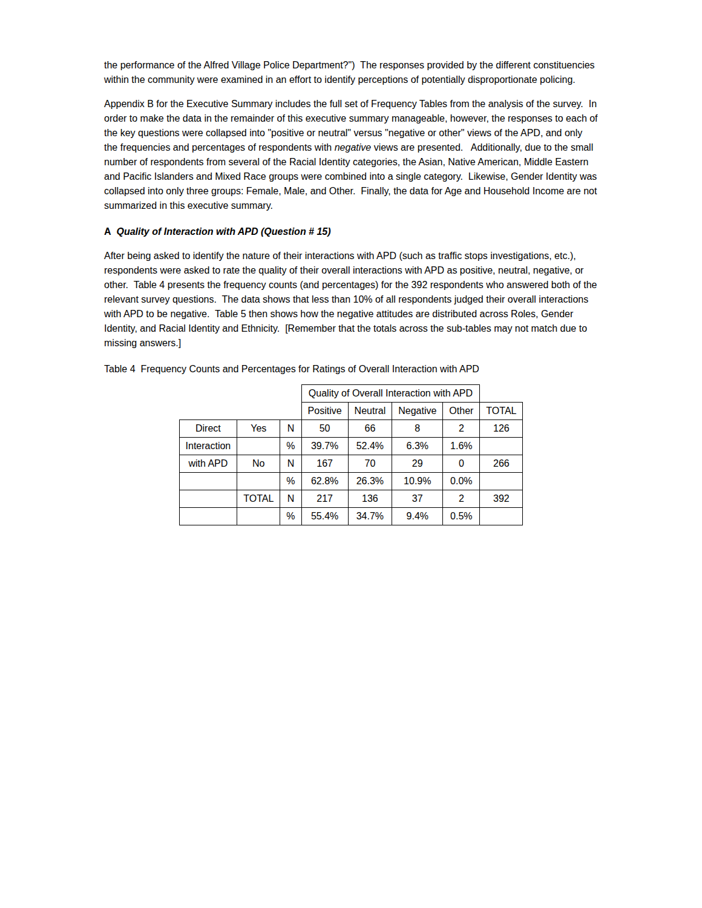the performance of the Alfred Village Police Department?") The responses provided by the different constituencies within the community were examined in an effort to identify perceptions of potentially disproportionate policing.
Appendix B for the Executive Summary includes the full set of Frequency Tables from the analysis of the survey. In order to make the data in the remainder of this executive summary manageable, however, the responses to each of the key questions were collapsed into "positive or neutral" versus "negative or other" views of the APD, and only the frequencies and percentages of respondents with negative views are presented. Additionally, due to the small number of respondents from several of the Racial Identity categories, the Asian, Native American, Middle Eastern and Pacific Islanders and Mixed Race groups were combined into a single category. Likewise, Gender Identity was collapsed into only three groups: Female, Male, and Other. Finally, the data for Age and Household Income are not summarized in this executive summary.
A Quality of Interaction with APD (Question # 15)
After being asked to identify the nature of their interactions with APD (such as traffic stops investigations, etc.), respondents were asked to rate the quality of their overall interactions with APD as positive, neutral, negative, or other. Table 4 presents the frequency counts (and percentages) for the 392 respondents who answered both of the relevant survey questions. The data shows that less than 10% of all respondents judged their overall interactions with APD to be negative. Table 5 then shows how the negative attitudes are distributed across Roles, Gender Identity, and Racial Identity and Ethnicity. [Remember that the totals across the sub-tables may not match due to missing answers.]
Table 4 Frequency Counts and Percentages for Ratings of Overall Interaction with APD
| | | | Quality of Overall Interaction with APD | |
| | | | Positive | Neutral | Negative | Other | TOTAL |
| Direct | Yes | N | 50 | 66 | 8 | 2 | 126 |
| Interaction | | % | 39.7% | 52.4% | 6.3% | 1.6% | |
| with APD | No | N | 167 | 70 | 29 | 0 | 266 |
| | | % | 62.8% | 26.3% | 10.9% | 0.0% | |
| | TOTAL | N | 217 | 136 | 37 | 2 | 392 |
| | | % | 55.4% | 34.7% | 9.4% | 0.5% | |